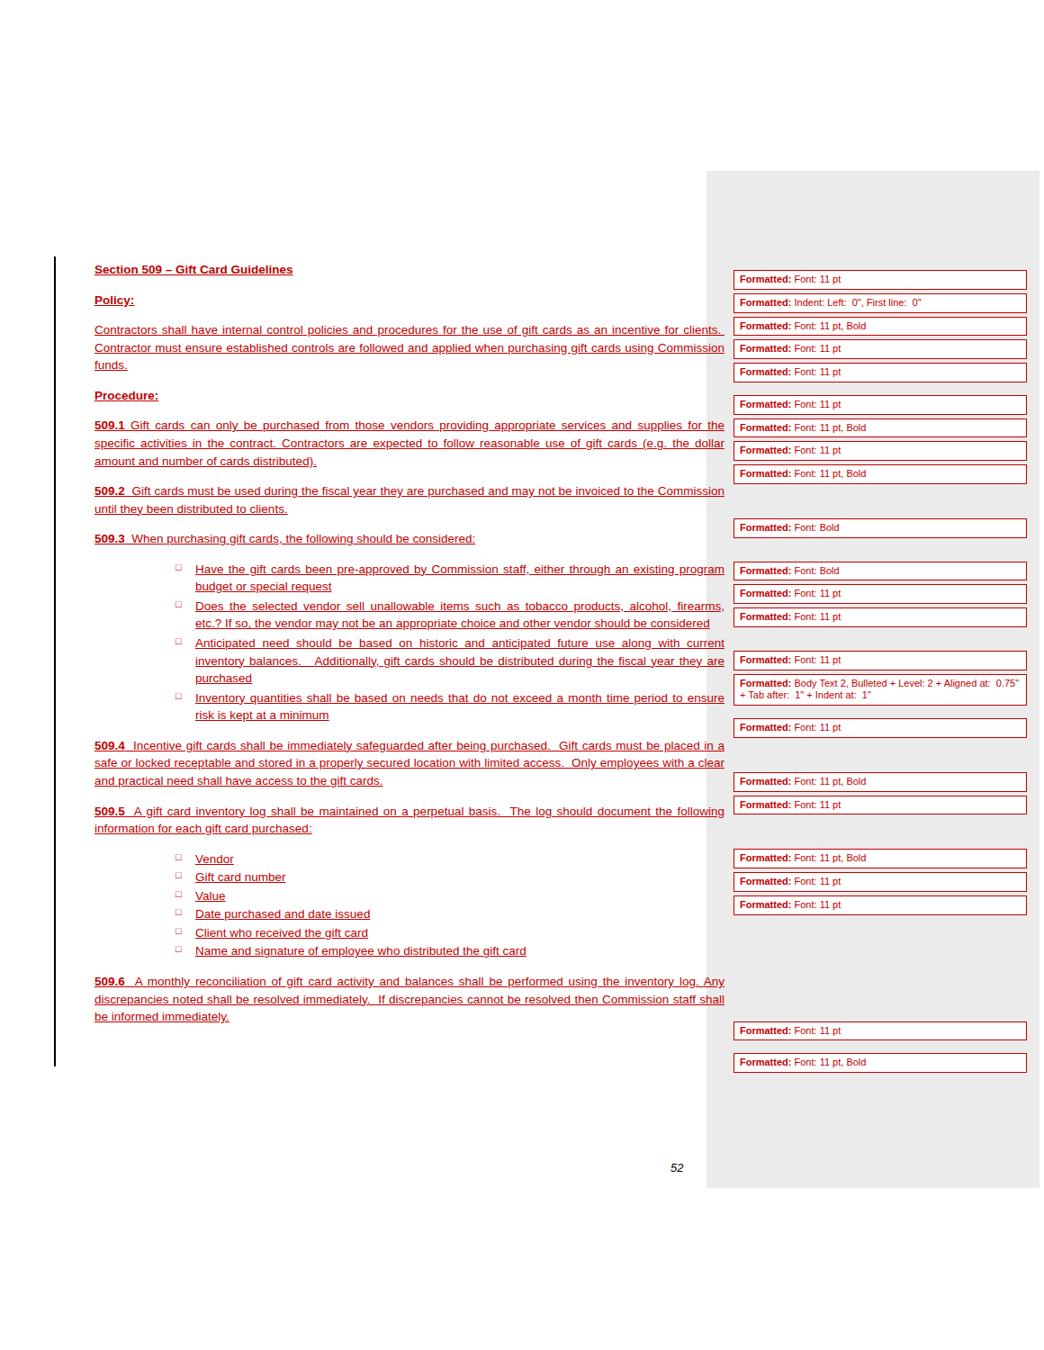Formatted: Font: 11 pt
Formatted: Indent: Left: 0", First line: 0"
Formatted: Font: 11 pt, Bold
Formatted: Font: 11 pt
Formatted: Font: 11 pt
Formatted: Font: 11 pt
Formatted: Font: 11 pt, Bold
Formatted: Font: 11 pt
Formatted: Font: 11 pt, Bold
Formatted: Font: Bold
Formatted: Font: Bold
Formatted: Font: 11 pt
Formatted: Font: 11 pt
Formatted: Font: 11 pt
Formatted: Body Text 2, Bulleted + Level: 2 + Aligned at: 0.75" + Tab after: 1" + Indent at: 1"
Formatted: Font: 11 pt
Formatted: Font: 11 pt, Bold
Formatted: Font: 11 pt
Formatted: Font: 11 pt, Bold
Formatted: Font: 11 pt
Formatted: Font: 11 pt
Formatted: Font: 11 pt
Formatted: Font: 11 pt, Bold
Section 509 – Gift Card Guidelines
Policy:
Contractors shall have internal control policies and procedures for the use of gift cards as an incentive for clients. Contractor must ensure established controls are followed and applied when purchasing gift cards using Commission funds.
Procedure:
509.1 Gift cards can only be purchased from those vendors providing appropriate services and supplies for the specific activities in the contract. Contractors are expected to follow reasonable use of gift cards (e.g. the dollar amount and number of cards distributed).
509.2 Gift cards must be used during the fiscal year they are purchased and may not be invoiced to the Commission until they been distributed to clients.
509.3 When purchasing gift cards, the following should be considered:
Have the gift cards been pre-approved by Commission staff, either through an existing program budget or special request
Does the selected vendor sell unallowable items such as tobacco products, alcohol, firearms, etc.? If so, the vendor may not be an appropriate choice and other vendor should be considered
Anticipated need should be based on historic and anticipated future use along with current inventory balances. Additionally, gift cards should be distributed during the fiscal year they are purchased
Inventory quantities shall be based on needs that do not exceed a month time period to ensure risk is kept at a minimum
509.4 Incentive gift cards shall be immediately safeguarded after being purchased. Gift cards must be placed in a safe or locked receptable and stored in a properly secured location with limited access. Only employees with a clear and practical need shall have access to the gift cards.
509.5 A gift card inventory log shall be maintained on a perpetual basis. The log should document the following information for each gift card purchased:
Vendor
Gift card number
Value
Date purchased and date issued
Client who received the gift card
Name and signature of employee who distributed the gift card
509.6 A monthly reconciliation of gift card activity and balances shall be performed using the inventory log. Any discrepancies noted shall be resolved immediately. If discrepancies cannot be resolved then Commission staff shall be informed immediately.
52